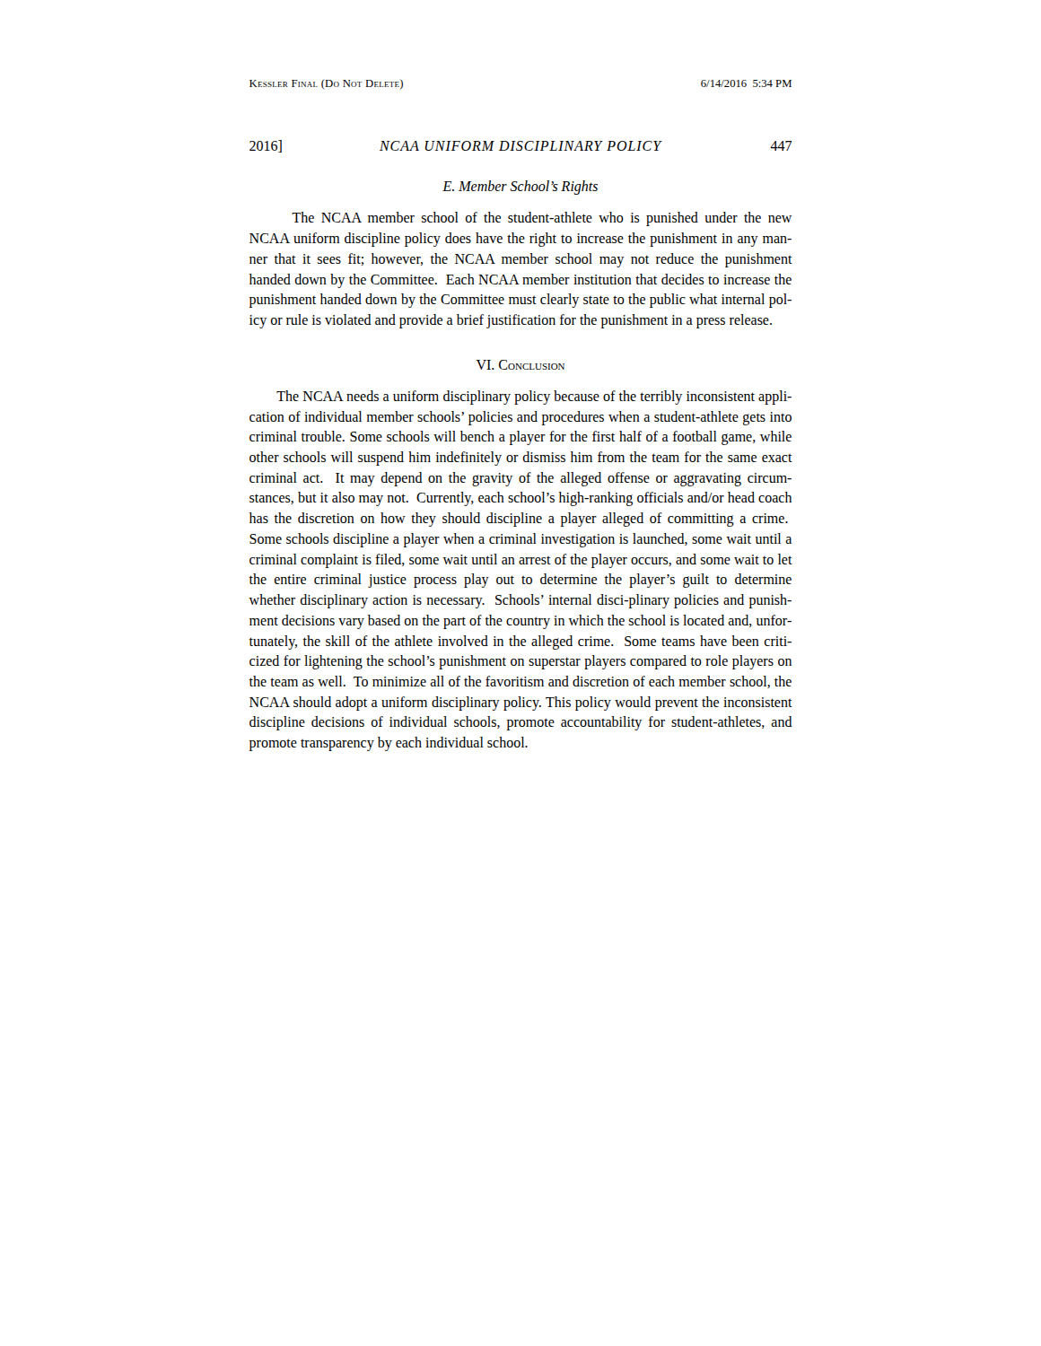Kessler Final (Do Not Delete) 6/14/2016 5:34 PM
2016] NCAA UNIFORM DISCIPLINARY POLICY 447
E. Member School’s Rights
The NCAA member school of the student-athlete who is punished under the new NCAA uniform discipline policy does have the right to increase the punishment in any manner that it sees fit; however, the NCAA member school may not reduce the punishment handed down by the Committee. Each NCAA member institution that decides to increase the punishment handed down by the Committee must clearly state to the public what internal policy or rule is violated and provide a brief justification for the punishment in a press release.
VI. Conclusion
The NCAA needs a uniform disciplinary policy because of the terribly inconsistent application of individual member schools’ policies and procedures when a student-athlete gets into criminal trouble. Some schools will bench a player for the first half of a football game, while other schools will suspend him indefinitely or dismiss him from the team for the same exact criminal act. It may depend on the gravity of the alleged offense or aggravating circumstances, but it also may not. Currently, each school’s high-ranking officials and/or head coach has the discretion on how they should discipline a player alleged of committing a crime. Some schools discipline a player when a criminal investigation is launched, some wait until a criminal complaint is filed, some wait until an arrest of the player occurs, and some wait to let the entire criminal justice process play out to determine the player’s guilt to determine whether disciplinary action is necessary. Schools’ internal disci-plinary policies and punishment decisions vary based on the part of the country in which the school is located and, unfortunately, the skill of the athlete involved in the alleged crime. Some teams have been criticized for lightening the school’s punishment on superstar players compared to role players on the team as well. To minimize all of the favoritism and discretion of each member school, the NCAA should adopt a uniform disciplinary policy. This policy would prevent the inconsistent discipline decisions of individual schools, promote accountability for student-athletes, and promote transparency by each individual school.